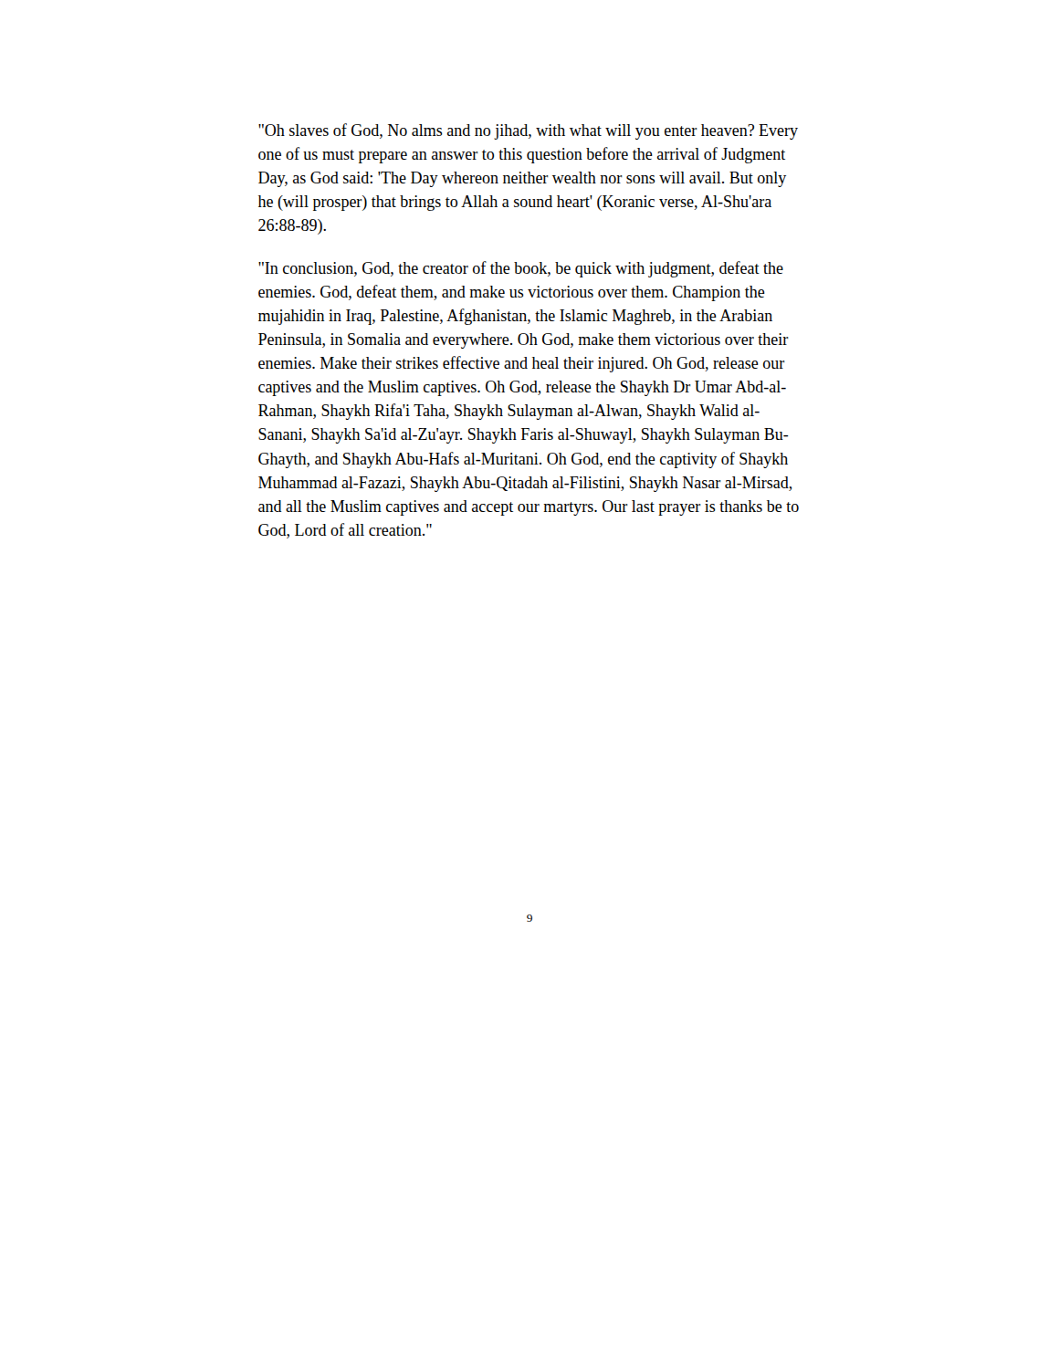"Oh slaves of God, No alms and no jihad, with what will you enter heaven? Every one of us must prepare an answer to this question before the arrival of Judgment Day, as God said: 'The Day whereon neither wealth nor sons will avail. But only he (will prosper) that brings to Allah a sound heart' (Koranic verse, Al-Shu'ara 26:88-89).
"In conclusion, God, the creator of the book, be quick with judgment, defeat the enemies. God, defeat them, and make us victorious over them. Champion the mujahidin in Iraq, Palestine, Afghanistan, the Islamic Maghreb, in the Arabian Peninsula, in Somalia and everywhere. Oh God, make them victorious over their enemies. Make their strikes effective and heal their injured. Oh God, release our captives and the Muslim captives. Oh God, release the Shaykh Dr Umar Abd-al-Rahman, Shaykh Rifa'i Taha, Shaykh Sulayman al-Alwan, Shaykh Walid al-Sanani, Shaykh Sa'id al-Zu'ayr. Shaykh Faris al-Shuwayl, Shaykh Sulayman Bu-Ghayth, and Shaykh Abu-Hafs al-Muritani. Oh God, end the captivity of Shaykh Muhammad al-Fazazi, Shaykh Abu-Qitadah al-Filistini, Shaykh Nasar al-Mirsad, and all the Muslim captives and accept our martyrs. Our last prayer is thanks be to God, Lord of all creation."
9